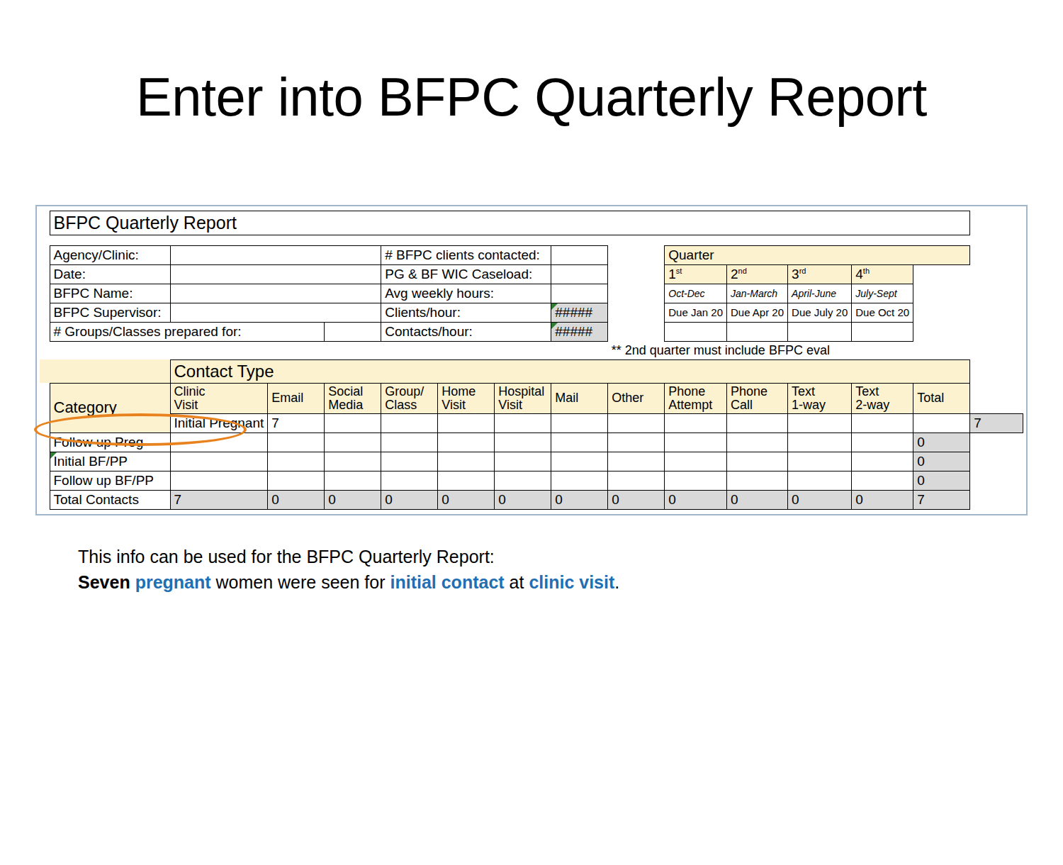Enter into BFPC Quarterly Report
| | BFPC Quarterly Report |
| | Agency/Clinic: | | # BFPC clients contacted: | | | Quarter |
| | Date: | | PG & BF WIC Caseload: | | | 1 st | 2 nd | 3 rd | 4 th | |
| | BFPC Name: | | Avg weekly hours: | | | Oct-Dec | Jan-March | April-June | July-Sept | |
| | BFPC Supervisor: | | Clients/hour: | ##### | | Due Jan 20 | Due Apr 20 | Due July 20 | Due Oct 20 | |
| | # Groups/Classes prepared for: | | Contacts/hour: | ##### | | | | | | |
| | | ** 2nd quarter must include BFPC eval |
| | | Contact Type |
| | Category | Clinic Visit | Email | Social Media | Group/ Class | Home Visit | Hospital Visit | Mail | Other | Phone Attempt | Phone Call | Text 1-way | Text 2-way | Total |
| | Initial Pregnant | 7 | | | | | | | | | | | | 7 |
| | Follow up Preg | | | | | | | | | | | | | 0 |
| | Initial BF/PP | | | | | | | | | | | | | 0 |
| | Follow up BF/PP | | | | | | | | | | | | | 0 |
| | Total Contacts | 7 | 0 | 0 | 0 | 0 | 0 | 0 | 0 | 0 | 0 | 0 | 0 | 7 |
This info can be used for the BFPC Quarterly Report:
Seven pregnant women were seen for initial contact at clinic visit.